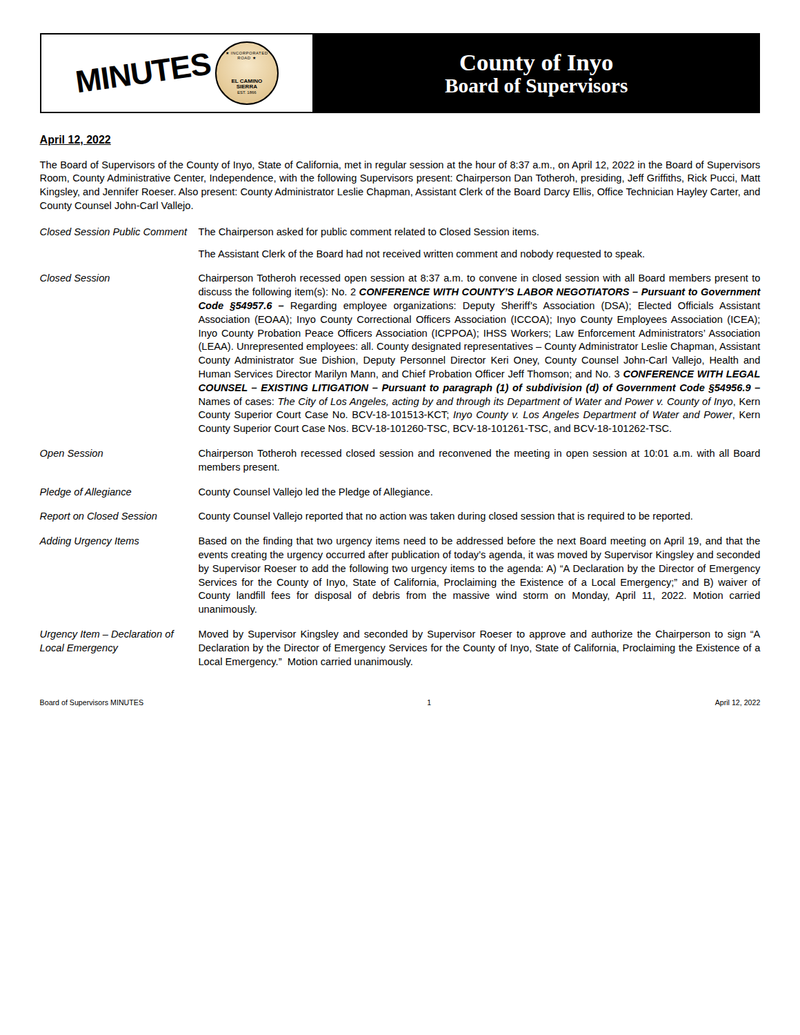MINUTES
★ INCORPORATED ROAD ★
EL CAMINO
SIERRA
EST. 1866
County of Inyo
Board of Supervisors
April 12, 2022
The Board of Supervisors of the County of Inyo, State of California, met in regular session at the hour of 8:37 a.m., on April 12, 2022 in the Board of Supervisors Room, County Administrative Center, Independence, with the following Supervisors present: Chairperson Dan Totheroh, presiding, Jeff Griffiths, Rick Pucci, Matt Kingsley, and Jennifer Roeser. Also present: County Administrator Leslie Chapman, Assistant Clerk of the Board Darcy Ellis, Office Technician Hayley Carter, and County Counsel John-Carl Vallejo.
| Closed Session Public Comment | The Chairperson asked for public comment related to Closed Session items. The Assistant Clerk of the Board had not received written comment and nobody requested to speak. |
| Closed Session | Chairperson Totheroh recessed open session at 8:37 a.m. to convene in closed session with all Board members present to discuss the following item(s): No. 2 CONFERENCE WITH COUNTY’S LABOR NEGOTIATORS – Pursuant to Government Code §54957.6 – Regarding employee organizations: Deputy Sheriff’s Association (DSA); Elected Officials Assistant Association (EOAA); Inyo County Correctional Officers Association (ICCOA); Inyo County Employees Association (ICEA); Inyo County Probation Peace Officers Association (ICPPOA); IHSS Workers; Law Enforcement Administrators’ Association (LEAA). Unrepresented employees: all. County designated representatives – County Administrator Leslie Chapman, Assistant County Administrator Sue Dishion, Deputy Personnel Director Keri Oney, County Counsel John-Carl Vallejo, Health and Human Services Director Marilyn Mann, and Chief Probation Officer Jeff Thomson; and No. 3 CONFERENCE WITH LEGAL COUNSEL – EXISTING LITIGATION – Pursuant to paragraph (1) of subdivision (d) of Government Code §54956.9 – Names of cases: The City of Los Angeles, acting by and through its Department of Water and Power v. County of Inyo , Kern County Superior Court Case No. BCV-18-101513-KCT; Inyo County v. Los Angeles Department of Water and Power , Kern County Superior Court Case Nos. BCV-18-101260-TSC, BCV-18-101261-TSC, and BCV-18-101262-TSC. |
| Open Session | Chairperson Totheroh recessed closed session and reconvened the meeting in open session at 10:01 a.m. with all Board members present. |
| Pledge of Allegiance | County Counsel Vallejo led the Pledge of Allegiance. |
| Report on Closed Session | County Counsel Vallejo reported that no action was taken during closed session that is required to be reported. |
| Adding Urgency Items | Based on the finding that two urgency items need to be addressed before the next Board meeting on April 19, and that the events creating the urgency occurred after publication of today’s agenda, it was moved by Supervisor Kingsley and seconded by Supervisor Roeser to add the following two urgency items to the agenda: A) “A Declaration by the Director of Emergency Services for the County of Inyo, State of California, Proclaiming the Existence of a Local Emergency;” and B) waiver of County landfill fees for disposal of debris from the massive wind storm on Monday, April 11, 2022. Motion carried unanimously. |
| Urgency Item – Declaration of Local Emergency | Moved by Supervisor Kingsley and seconded by Supervisor Roeser to approve and authorize the Chairperson to sign “A Declaration by the Director of Emergency Services for the County of Inyo, State of California, Proclaiming the Existence of a Local Emergency.” Motion carried unanimously. |
Board of Supervisors MINUTES
1
April 12, 2022